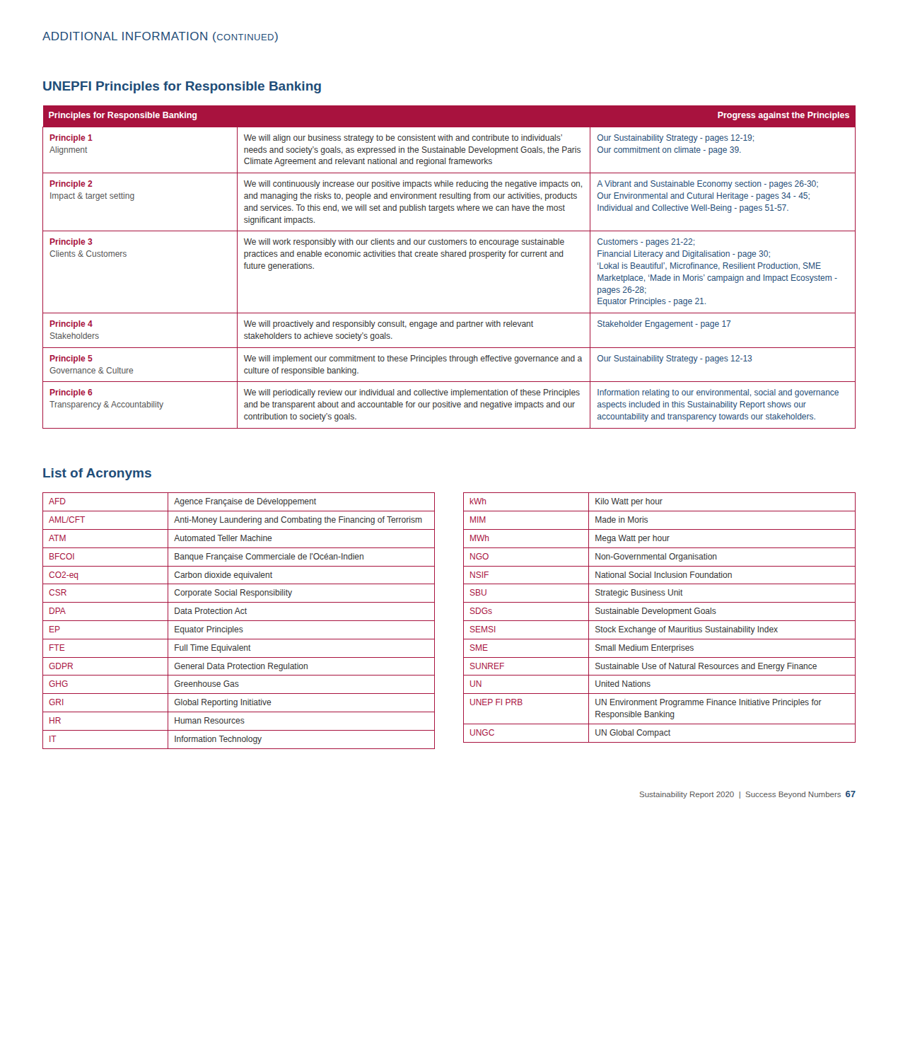ADDITIONAL INFORMATION (CONTINUED)
UNEPFI Principles for Responsible Banking
| Principles for Responsible Banking | Progress against the Principles |
| --- | --- |
| Principle 1 Alignment | We will align our business strategy to be consistent with and contribute to individuals’ needs and society’s goals, as expressed in the Sustainable Development Goals, the Paris Climate Agreement and relevant national and regional frameworks | Our Sustainability Strategy - pages 12-19; Our commitment on climate - page 39. |
| Principle 2 Impact & target setting | We will continuously increase our positive impacts while reducing the negative impacts on, and managing the risks to, people and environment resulting from our activities, products and services. To this end, we will set and publish targets where we can have the most significant impacts. | A Vibrant and Sustainable Economy section - pages 26-30; Our Environmental and Cutural Heritage - pages 34 - 45; Individual and Collective Well-Being - pages 51-57. |
| Principle 3 Clients & Customers | We will work responsibly with our clients and our customers to encourage sustainable practices and enable economic activities that create shared prosperity for current and future generations. | Customers - pages 21-22; Financial Literacy and Digitalisation - page 30; ‘Lokal is Beautiful’, Microfinance, Resilient Production, SME Marketplace, ‘Made in Moris’ campaign and Impact Ecosystem - pages 26-28; Equator Principles - page 21. |
| Principle 4 Stakeholders | We will proactively and responsibly consult, engage and partner with relevant stakeholders to achieve society’s goals. | Stakeholder Engagement - page 17 |
| Principle 5 Governance & Culture | We will implement our commitment to these Principles through effective governance and a culture of responsible banking. | Our Sustainability Strategy - pages 12-13 |
| Principle 6 Transparency & Accountability | We will periodically review our individual and collective implementation of these Principles and be transparent about and accountable for our positive and negative impacts and our contribution to society’s goals. | Information relating to our environmental, social and governance aspects included in this Sustainability Report shows our accountability and transparency towards our stakeholders. |
List of Acronyms
| AFD | Agence Française de Développement |
| AML/CFT | Anti-Money Laundering and Combating the Financing of Terrorism |
| ATM | Automated Teller Machine |
| BFCOI | Banque Française Commerciale de l'Océan-Indien |
| CO2-eq | Carbon dioxide equivalent |
| CSR | Corporate Social Responsibility |
| DPA | Data Protection Act |
| EP | Equator Principles |
| FTE | Full Time Equivalent |
| GDPR | General Data Protection Regulation |
| GHG | Greenhouse Gas |
| GRI | Global Reporting Initiative |
| HR | Human Resources |
| IT | Information Technology |
| kWh | Kilo Watt per hour |
| MIM | Made in Moris |
| MWh | Mega Watt per hour |
| NGO | Non-Governmental Organisation |
| NSIF | National Social Inclusion Foundation |
| SBU | Strategic Business Unit |
| SDGs | Sustainable Development Goals |
| SEMSI | Stock Exchange of Mauritius Sustainability Index |
| SME | Small Medium Enterprises |
| SUNREF | Sustainable Use of Natural Resources and Energy Finance |
| UN | United Nations |
| UNEP FI PRB | UN Environment Programme Finance Initiative Principles for Responsible Banking |
| UNGC | UN Global Compact |
Sustainability Report 2020 | Success Beyond Numbers67